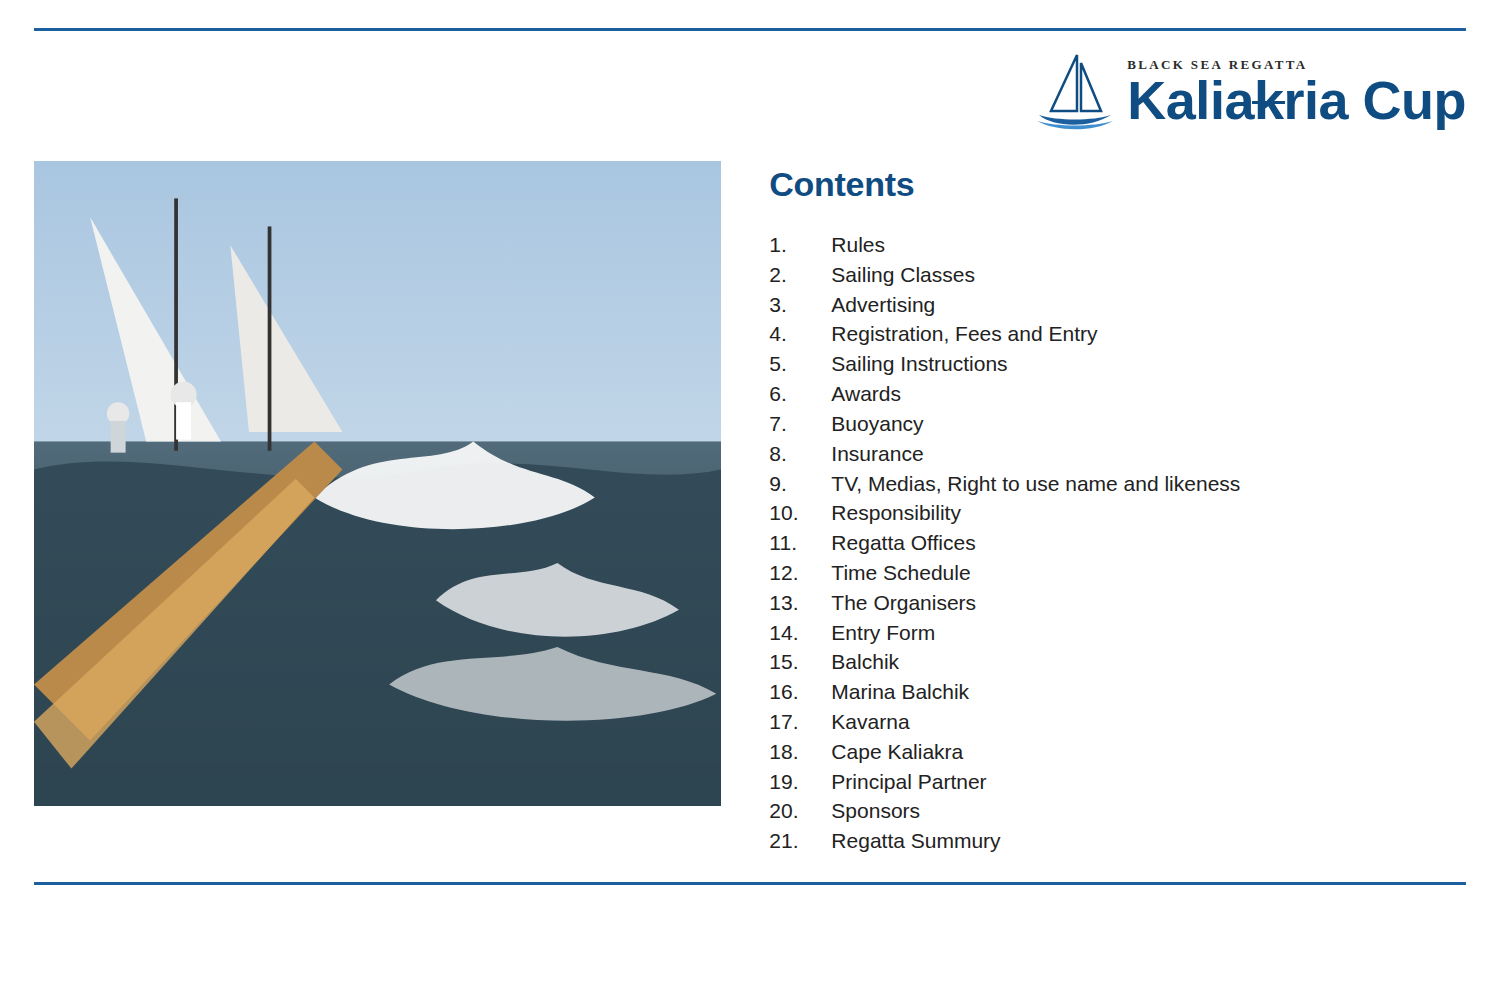BLACK SEA REGATTA
Kaliakria Cup
Contents
1. Rules
2. Sailing Classes
3. Advertising
4. Registration, Fees and Entry
5. Sailing Instructions
6. Awards
7. Buoyancy
8. Insurance
9. TV, Medias, Right to use name and likeness
10. Responsibility
11. Regatta Offices
12. Time Schedule
13. The Organisers
14. Entry Form
15. Balchik
16. Marina Balchik
17. Kavarna
18. Cape Kaliakra
19. Principal Partner
20. Sponsors
21. Regatta Summury